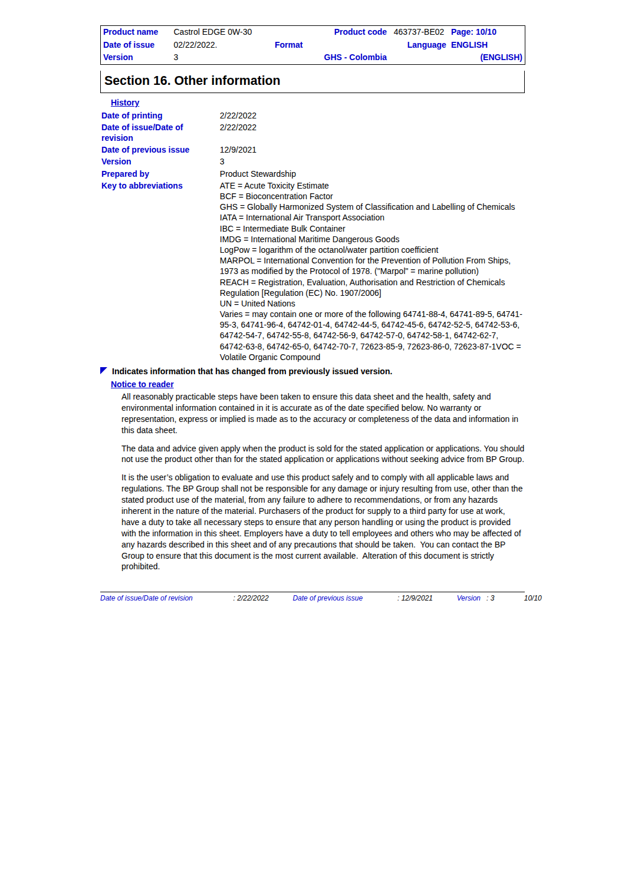| Product name | Castrol EDGE 0W-30 | | Product code | 463737-BE02 | Page: 10/10 |
| Date of issue | 02/22/2022. | Format | | Language | ENGLISH |
| Version | 3 | | GHS - Colombia | | (ENGLISH) |
Section 16. Other information
History
| Date of printing | 2/22/2022 |
| Date of issue/Date of revision | 2/22/2022 |
| Date of previous issue | 12/9/2021 |
| Version | 3 |
| Prepared by | Product Stewardship |
| Key to abbreviations | ATE = Acute Toxicity Estimate BCF = Bioconcentration Factor GHS = Globally Harmonized System of Classification and Labelling of Chemicals IATA = International Air Transport Association IBC = Intermediate Bulk Container IMDG = International Maritime Dangerous Goods LogPow = logarithm of the octanol/water partition coefficient MARPOL = International Convention for the Prevention of Pollution From Ships, 1973 as modified by the Protocol of 1978. ("Marpol" = marine pollution) REACH = Registration, Evaluation, Authorisation and Restriction of Chemicals Regulation [Regulation (EC) No. 1907/2006] UN = United Nations Varies = may contain one or more of the following 64741-88-4, 64741-89-5, 64741-95-3, 64741-96-4, 64742-01-4, 64742-44-5, 64742-45-6, 64742-52-5, 64742-53-6, 64742-54-7, 64742-55-8, 64742-56-9, 64742-57-0, 64742-58-1, 64742-62-7, 64742-63-8, 64742-65-0, 64742-70-7, 72623-85-9, 72623-86-0, 72623-87-1VOC = Volatile Organic Compound |
Indicates information that has changed from previously issued version.
Notice to reader
All reasonably practicable steps have been taken to ensure this data sheet and the health, safety and environmental information contained in it is accurate as of the date specified below. No warranty or representation, express or implied is made as to the accuracy or completeness of the data and information in this data sheet.
The data and advice given apply when the product is sold for the stated application or applications. You should not use the product other than for the stated application or applications without seeking advice from BP Group.
It is the user’s obligation to evaluate and use this product safely and to comply with all applicable laws and regulations. The BP Group shall not be responsible for any damage or injury resulting from use, other than the stated product use of the material, from any failure to adhere to recommendations, or from any hazards inherent in the nature of the material. Purchasers of the product for supply to a third party for use at work, have a duty to take all necessary steps to ensure that any person handling or using the product is provided with the information in this sheet. Employers have a duty to tell employees and others who may be affected of any hazards described in this sheet and of any precautions that should be taken. You can contact the BP Group to ensure that this document is the most current available. Alteration of this document is strictly prohibited.
| Date of issue/Date of revision | : 2/22/2022 | Date of previous issue | : 12/9/2021 | Version : 3 | 10/10 |